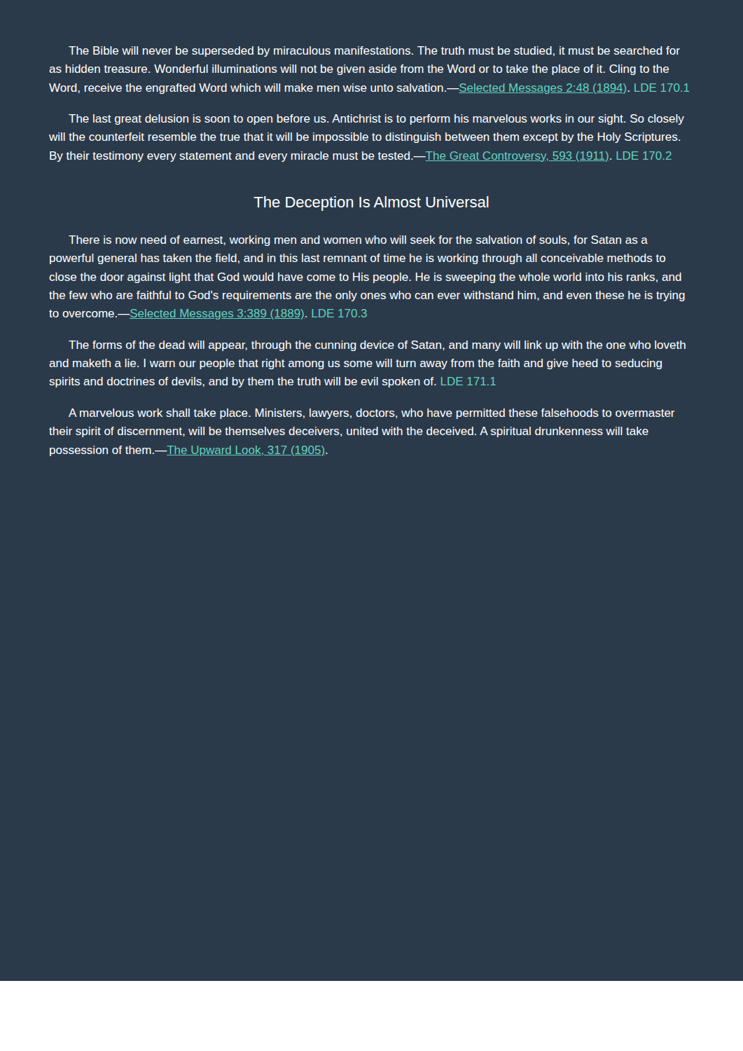The Bible will never be superseded by miraculous manifestations. The truth must be studied, it must be searched for as hidden treasure. Wonderful illuminations will not be given aside from the Word or to take the place of it. Cling to the Word, receive the engrafted Word which will make men wise unto salvation.—Selected Messages 2:48 (1894). LDE 170.1
The last great delusion is soon to open before us. Antichrist is to perform his marvelous works in our sight. So closely will the counterfeit resemble the true that it will be impossible to distinguish between them except by the Holy Scriptures. By their testimony every statement and every miracle must be tested.—The Great Controversy, 593 (1911). LDE 170.2
The Deception Is Almost Universal
There is now need of earnest, working men and women who will seek for the salvation of souls, for Satan as a powerful general has taken the field, and in this last remnant of time he is working through all conceivable methods to close the door against light that God would have come to His people. He is sweeping the whole world into his ranks, and the few who are faithful to God's requirements are the only ones who can ever withstand him, and even these he is trying to overcome.—Selected Messages 3:389 (1889). LDE 170.3
The forms of the dead will appear, through the cunning device of Satan, and many will link up with the one who loveth and maketh a lie. I warn our people that right among us some will turn away from the faith and give heed to seducing spirits and doctrines of devils, and by them the truth will be evil spoken of. LDE 171.1
A marvelous work shall take place. Ministers, lawyers, doctors, who have permitted these falsehoods to overmaster their spirit of discernment, will be themselves deceivers, united with the deceived. A spiritual drunkenness will take possession of them.—The Upward Look, 317 (1905).